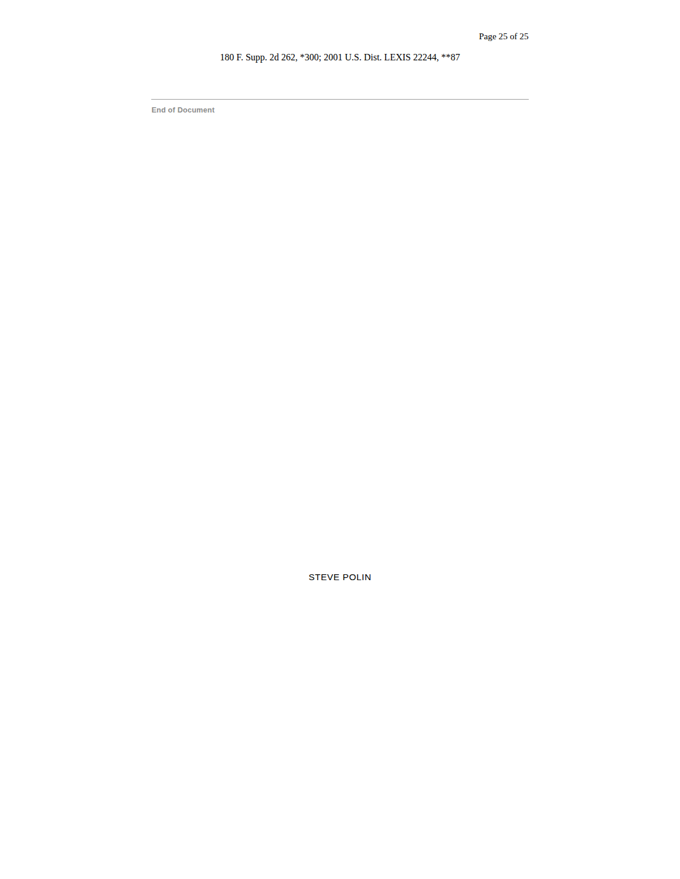Page 25 of 25
180 F. Supp. 2d 262, *300; 2001 U.S. Dist. LEXIS 22244, **87
End of Document
STEVE POLIN